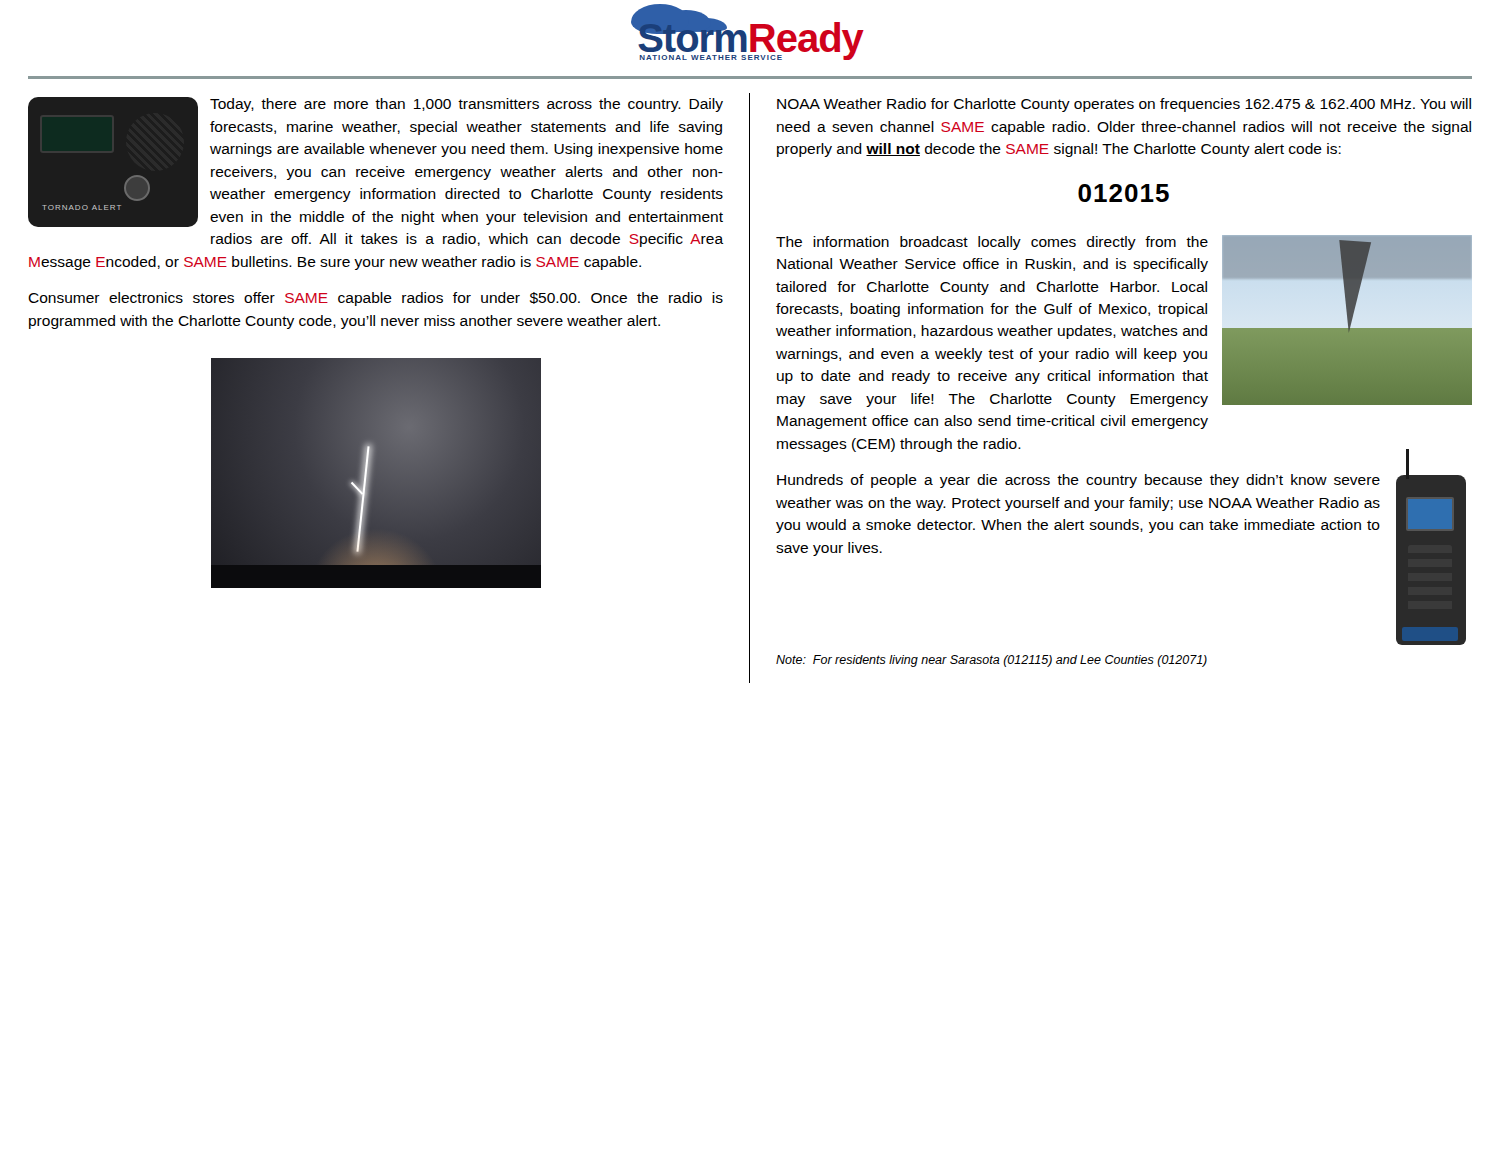Storm Ready NATIONAL WEATHER SERVICE
TORNADO ALERT
Today, there are more than 1,000 transmitters across the country. Daily forecasts, marine weather, special weather statements and life saving warnings are available whenever you need them. Using inexpensive home receivers, you can receive emergency weather alerts and other non-weather emergency information directed to Charlotte County residents even in the middle of the night when your television and entertainment radios are off. All it takes is a radio, which can decode Specific Area Message Encoded, or SAME bulletins. Be sure your new weather radio is SAME capable.
Consumer electronics stores offer SAME capable radios for under $50.00. Once the radio is programmed with the Charlotte County code, you’ll never miss another severe weather alert.
NOAA Weather Radio for Charlotte County operates on frequencies 162.475 & 162.400 MHz. You will need a seven channel SAME capable radio. Older three-channel radios will not receive the signal properly and will not decode the SAME signal! The Charlotte County alert code is:
012015
The information broadcast locally comes directly from the National Weather Service office in Ruskin, and is specifically tailored for Charlotte County and Charlotte Harbor. Local forecasts, boating information for the Gulf of Mexico, tropical weather information, hazardous weather updates, watches and warnings, and even a weekly test of your radio will keep you up to date and ready to receive any critical information that may save your life! The Charlotte County Emergency Management office can also send time-critical civil emergency messages (CEM) through the radio.
Hundreds of people a year die across the country because they didn’t know severe weather was on the way. Protect yourself and your family; use NOAA Weather Radio as you would a smoke detector. When the alert sounds, you can take immediate action to save your lives.
Note: For residents living near Sarasota (012115) and Lee Counties (012071)